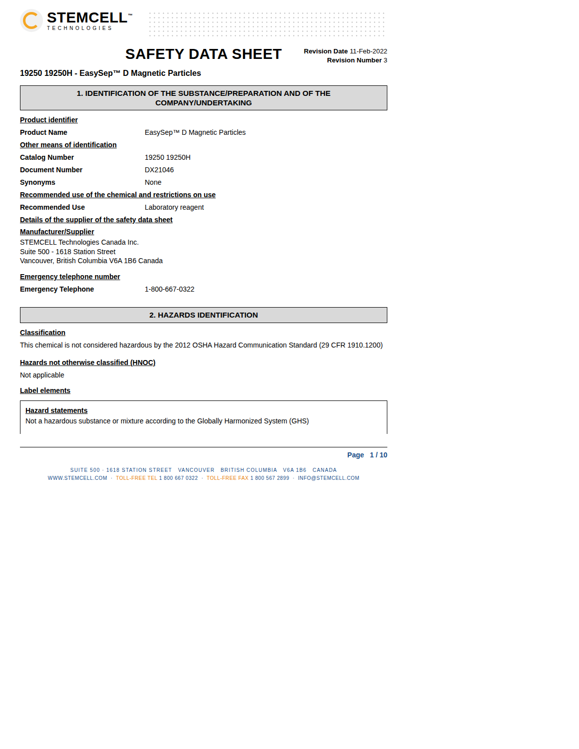STEMCELL™
TECHNOLOGIES
SAFETY DATA SHEET
Revision Date 11-Feb-2022
Revision Number 3
19250 19250H - EasySep™ D Magnetic Particles
1. IDENTIFICATION OF THE SUBSTANCE/PREPARATION AND OF THE
COMPANY/UNDERTAKING
Product identifier
Product Name
EasySep™ D Magnetic Particles
Other means of identification
Catalog Number
19250 19250H
Document Number
DX21046
Synonyms
None
Recommended use of the chemical and restrictions on use
Recommended Use
Laboratory reagent
Details of the supplier of the safety data sheet
Manufacturer/Supplier
STEMCELL Technologies Canada Inc.
Suite 500 - 1618 Station Street
Vancouver, British Columbia V6A 1B6 Canada
Emergency telephone number
Emergency Telephone
1-800-667-0322
2. HAZARDS IDENTIFICATION
Classification
This chemical is not considered hazardous by the 2012 OSHA Hazard Communication Standard (29 CFR 1910.1200)
Hazards not otherwise classified (HNOC)
Not applicable
Label elements
Hazard statements
Not a hazardous substance or mixture according to the Globally Harmonized System (GHS)
Page 1 / 10
SUITE 500 · 1618 STATION STREET VANCOUVER BRITISH COLUMBIA V6A 1B6 CANADA
WWW.STEMCELL.COM · TOLL-FREE TEL 1 800 667 0322 · TOLL-FREE FAX 1 800 567 2899 · INFO@STEMCELL.COM